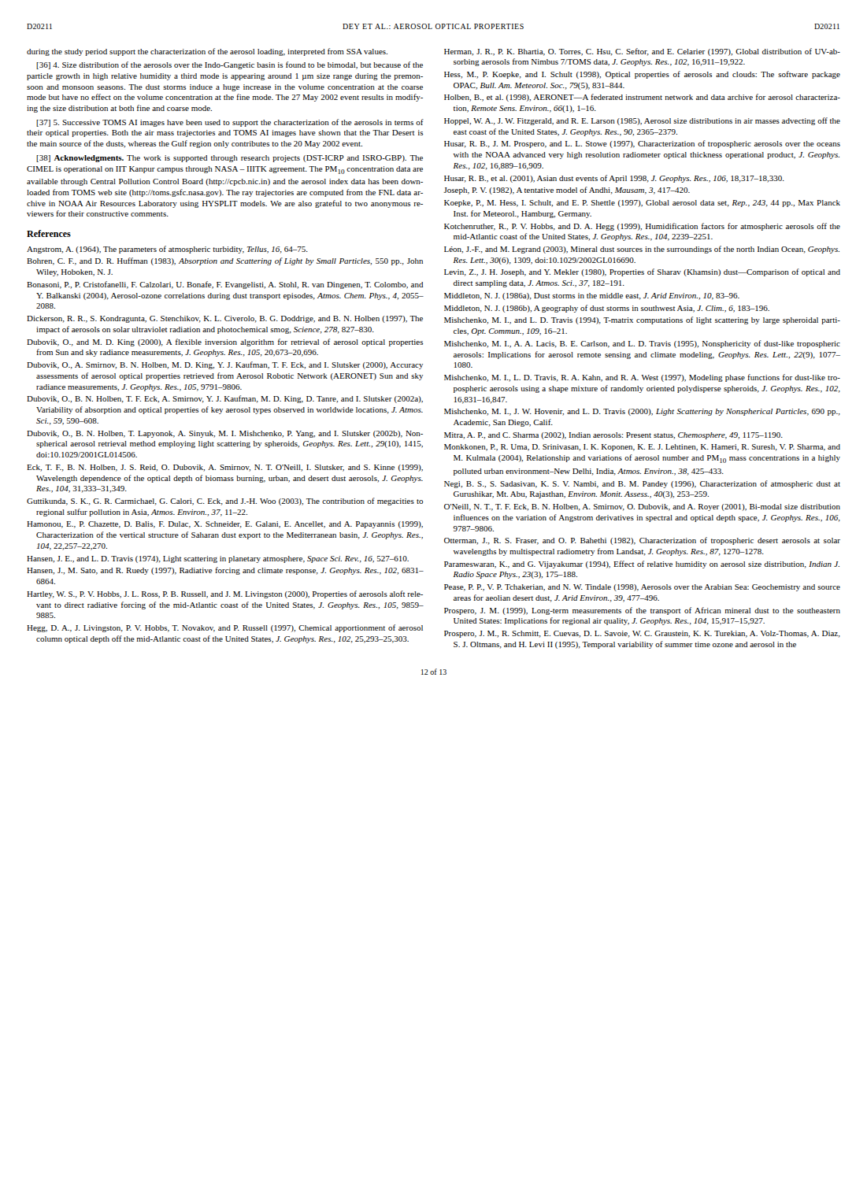D20211 Dey et al.: Aerosol Optical Properties D20211
during the study period support the characterization of the aerosol loading, interpreted from SSA values.
[36] 4. Size distribution of the aerosols over the Indo-Gangetic basin is found to be bimodal, but because of the particle growth in high relative humidity a third mode is appearing around 1 µm size range during the premonsoon and monsoon seasons. The dust storms induce a huge increase in the volume concentration at the coarse mode but have no effect on the volume concentration at the fine mode. The 27 May 2002 event results in modifying the size distribution at both fine and coarse mode.
[37] 5. Successive TOMS AI images have been used to support the characterization of the aerosols in terms of their optical properties. Both the air mass trajectories and TOMS AI images have shown that the Thar Desert is the main source of the dusts, whereas the Gulf region only contributes to the 20 May 2002 event.
[38] Acknowledgments. The work is supported through research projects (DST-ICRP and ISRO-GBP). The CIMEL is operational on IIT Kanpur campus through NASA – IIITK agreement. The PM10 concentration data are available through Central Pollution Control Board (http://cpcb.nic.in) and the aerosol index data has been downloaded from TOMS web site (http://toms.gsfc.nasa.gov). The ray trajectories are computed from the FNL data archive in NOAA Air Resources Laboratory using HYSPLIT models. We are also grateful to two anonymous reviewers for their constructive comments.
References
Angstrom, A. (1964), The parameters of atmospheric turbidity, Tellus, 16, 64–75.
Bohren, C. F., and D. R. Huffman (1983), Absorption and Scattering of Light by Small Particles, 550 pp., John Wiley, Hoboken, N. J.
Bonasoni, P., P. Cristofanelli, F. Calzolari, U. Bonafe, F. Evangelisti, A. Stohl, R. van Dingenen, T. Colombo, and Y. Balkanski (2004), Aerosol-ozone correlations during dust transport episodes, Atmos. Chem. Phys., 4, 2055–2088.
Dickerson, R. R., S. Kondragunta, G. Stenchikov, K. L. Civerolo, B. G. Doddrige, and B. N. Holben (1997), The impact of aerosols on solar ultraviolet radiation and photochemical smog, Science, 278, 827–830.
Dubovik, O., and M. D. King (2000), A flexible inversion algorithm for retrieval of aerosol optical properties from Sun and sky radiance measurements, J. Geophys. Res., 105, 20,673–20,696.
Dubovik, O., A. Smirnov, B. N. Holben, M. D. King, Y. J. Kaufman, T. F. Eck, and I. Slutsker (2000), Accuracy assessments of aerosol optical properties retrieved from Aerosol Robotic Network (AERONET) Sun and sky radiance measurements, J. Geophys. Res., 105, 9791–9806.
Dubovik, O., B. N. Holben, T. F. Eck, A. Smirnov, Y. J. Kaufman, M. D. King, D. Tanre, and I. Slutsker (2002a), Variability of absorption and optical properties of key aerosol types observed in worldwide locations, J. Atmos. Sci., 59, 590–608.
Dubovik, O., B. N. Holben, T. Lapyonok, A. Sinyuk, M. I. Mishchenko, P. Yang, and I. Slutsker (2002b), Non-spherical aerosol retrieval method employing light scattering by spheroids, Geophys. Res. Lett., 29(10), 1415, doi:10.1029/2001GL014506.
Eck, T. F., B. N. Holben, J. S. Reid, O. Dubovik, A. Smirnov, N. T. O'Neill, I. Slutsker, and S. Kinne (1999), Wavelength dependence of the optical depth of biomass burning, urban, and desert dust aerosols, J. Geophys. Res., 104, 31,333–31,349.
Guttikunda, S. K., G. R. Carmichael, G. Calori, C. Eck, and J.-H. Woo (2003), The contribution of megacities to regional sulfur pollution in Asia, Atmos. Environ., 37, 11–22.
Hamonou, E., P. Chazette, D. Balis, F. Dulac, X. Schneider, E. Galani, E. Ancellet, and A. Papayannis (1999), Characterization of the vertical structure of Saharan dust export to the Mediterranean basin, J. Geophys. Res., 104, 22,257–22,270.
Hansen, J. E., and L. D. Travis (1974), Light scattering in planetary atmosphere, Space Sci. Rev., 16, 527–610.
Hansen, J., M. Sato, and R. Ruedy (1997), Radiative forcing and climate response, J. Geophys. Res., 102, 6831–6864.
Hartley, W. S., P. V. Hobbs, J. L. Ross, P. B. Russell, and J. M. Livingston (2000), Properties of aerosols aloft relevant to direct radiative forcing of the mid-Atlantic coast of the United States, J. Geophys. Res., 105, 9859–9885.
Hegg, D. A., J. Livingston, P. V. Hobbs, T. Novakov, and P. Russell (1997), Chemical apportionment of aerosol column optical depth off the mid-Atlantic coast of the United States, J. Geophys. Res., 102, 25,293–25,303.
Herman, J. R., P. K. Bhartia, O. Torres, C. Hsu, C. Seftor, and E. Celarier (1997), Global distribution of UV-absorbing aerosols from Nimbus 7/TOMS data, J. Geophys. Res., 102, 16,911–19,922.
Hess, M., P. Koepke, and I. Schult (1998), Optical properties of aerosols and clouds: The software package OPAC, Bull. Am. Meteorol. Soc., 79(5), 831–844.
Holben, B., et al. (1998), AERONET—A federated instrument network and data archive for aerosol characterization, Remote Sens. Environ., 66(1), 1–16.
Hoppel, W. A., J. W. Fitzgerald, and R. E. Larson (1985), Aerosol size distributions in air masses advecting off the east coast of the United States, J. Geophys. Res., 90, 2365–2379.
Husar, R. B., J. M. Prospero, and L. L. Stowe (1997), Characterization of tropospheric aerosols over the oceans with the NOAA advanced very high resolution radiometer optical thickness operational product, J. Geophys. Res., 102, 16,889–16,909.
Husar, R. B., et al. (2001), Asian dust events of April 1998, J. Geophys. Res., 106, 18,317–18,330.
Joseph, P. V. (1982), A tentative model of Andhi, Mausam, 3, 417–420.
Koepke, P., M. Hess, I. Schult, and E. P. Shettle (1997), Global aerosol data set, Rep., 243, 44 pp., Max Planck Inst. for Meteorol., Hamburg, Germany.
Kotchenruther, R., P. V. Hobbs, and D. A. Hegg (1999), Humidification factors for atmospheric aerosols off the mid-Atlantic coast of the United States, J. Geophys. Res., 104, 2239–2251.
Léon, J.-F., and M. Legrand (2003), Mineral dust sources in the surroundings of the north Indian Ocean, Geophys. Res. Lett., 30(6), 1309, doi:10.1029/2002GL016690.
Levin, Z., J. H. Joseph, and Y. Mekler (1980), Properties of Sharav (Khamsin) dust—Comparison of optical and direct sampling data, J. Atmos. Sci., 37, 182–191.
Middleton, N. J. (1986a), Dust storms in the middle east, J. Arid Environ., 10, 83–96.
Middleton, N. J. (1986b), A geography of dust storms in southwest Asia, J. Clim., 6, 183–196.
Mishchenko, M. I., and L. D. Travis (1994), T-matrix computations of light scattering by large spheroidal particles, Opt. Commun., 109, 16–21.
Mishchenko, M. I., A. A. Lacis, B. E. Carlson, and L. D. Travis (1995), Nonsphericity of dust-like tropospheric aerosols: Implications for aerosol remote sensing and climate modeling, Geophys. Res. Lett., 22(9), 1077–1080.
Mishchenko, M. I., L. D. Travis, R. A. Kahn, and R. A. West (1997), Modeling phase functions for dust-like tropospheric aerosols using a shape mixture of randomly oriented polydisperse spheroids, J. Geophys. Res., 102, 16,831–16,847.
Mishchenko, M. I., J. W. Hovenir, and L. D. Travis (2000), Light Scattering by Nonspherical Particles, 690 pp., Academic, San Diego, Calif.
Mitra, A. P., and C. Sharma (2002), Indian aerosols: Present status, Chemosphere, 49, 1175–1190.
Monkkonen, P., R. Uma, D. Srinivasan, I. K. Koponen, K. E. J. Lehtinen, K. Hameri, R. Suresh, V. P. Sharma, and M. Kulmala (2004), Relationship and variations of aerosol number and PM10 mass concentrations in a highly polluted urban environment–New Delhi, India, Atmos. Environ., 38, 425–433.
Negi, B. S., S. Sadasivan, K. S. V. Nambi, and B. M. Pandey (1996), Characterization of atmospheric dust at Gurushikar, Mt. Abu, Rajasthan, Environ. Monit. Assess., 40(3), 253–259.
O'Neill, N. T., T. F. Eck, B. N. Holben, A. Smirnov, O. Dubovik, and A. Royer (2001), Bi-modal size distribution influences on the variation of Angstrom derivatives in spectral and optical depth space, J. Geophys. Res., 106, 9787–9806.
Otterman, J., R. S. Fraser, and O. P. Bahethi (1982), Characterization of tropospheric desert aerosols at solar wavelengths by multispectral radiometry from Landsat, J. Geophys. Res., 87, 1270–1278.
Parameswaran, K., and G. Vijayakumar (1994), Effect of relative humidity on aerosol size distribution, Indian J. Radio Space Phys., 23(3), 175–188.
Pease, P. P., V. P. Tchakerian, and N. W. Tindale (1998), Aerosols over the Arabian Sea: Geochemistry and source areas for aeolian desert dust, J. Arid Environ., 39, 477–496.
Prospero, J. M. (1999), Long-term measurements of the transport of African mineral dust to the southeastern United States: Implications for regional air quality, J. Geophys. Res., 104, 15,917–15,927.
Prospero, J. M., R. Schmitt, E. Cuevas, D. L. Savoie, W. C. Graustein, K. K. Turekian, A. Volz-Thomas, A. Diaz, S. J. Oltmans, and H. Levi II (1995), Temporal variability of summer time ozone and aerosol in the
12 of 13